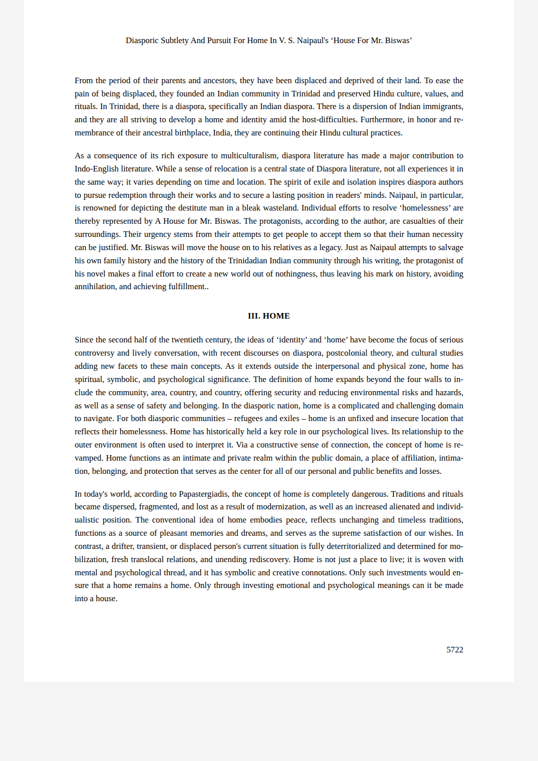Diasporic Subtlety And Pursuit For Home In V. S. Naipaul's ‘House For Mr. Biswas’
From the period of their parents and ancestors, they have been displaced and deprived of their land. To ease the pain of being displaced, they founded an Indian community in Trinidad and preserved Hindu culture, values, and rituals. In Trinidad, there is a diaspora, specifically an Indian diaspora. There is a dispersion of Indian immigrants, and they are all striving to develop a home and identity amid the host-difficulties. Furthermore, in honor and remembrance of their ancestral birthplace, India, they are continuing their Hindu cultural practices.
As a consequence of its rich exposure to multiculturalism, diaspora literature has made a major contribution to Indo-English literature. While a sense of relocation is a central state of Diaspora literature, not all experiences it in the same way; it varies depending on time and location. The spirit of exile and isolation inspires diaspora authors to pursue redemption through their works and to secure a lasting position in readers' minds. Naipaul, in particular, is renowned for depicting the destitute man in a bleak wasteland. Individual efforts to resolve ‘homelessness’ are thereby represented by A House for Mr. Biswas. The protagonists, according to the author, are casualties of their surroundings. Their urgency stems from their attempts to get people to accept them so that their human necessity can be justified. Mr. Biswas will move the house on to his relatives as a legacy. Just as Naipaul attempts to salvage his own family history and the history of the Trinidadian Indian community through his writing, the protagonist of his novel makes a final effort to create a new world out of nothingness, thus leaving his mark on history, avoiding annihilation, and achieving fulfillment..
III. HOME
Since the second half of the twentieth century, the ideas of ‘identity’ and ‘home’ have become the focus of serious controversy and lively conversation, with recent discourses on diaspora, postcolonial theory, and cultural studies adding new facets to these main concepts. As it extends outside the interpersonal and physical zone, home has spiritual, symbolic, and psychological significance. The definition of home expands beyond the four walls to include the community, area, country, and country, offering security and reducing environmental risks and hazards, as well as a sense of safety and belonging. In the diasporic nation, home is a complicated and challenging domain to navigate. For both diasporic communities – refugees and exiles – home is an unfixed and insecure location that reflects their homelessness. Home has historically held a key role in our psychological lives. Its relationship to the outer environment is often used to interpret it. Via a constructive sense of connection, the concept of home is revamped. Home functions as an intimate and private realm within the public domain, a place of affiliation, intimation, belonging, and protection that serves as the center for all of our personal and public benefits and losses.
In today's world, according to Papastergiadis, the concept of home is completely dangerous. Traditions and rituals became dispersed, fragmented, and lost as a result of modernization, as well as an increased alienated and individualistic position. The conventional idea of home embodies peace, reflects unchanging and timeless traditions, functions as a source of pleasant memories and dreams, and serves as the supreme satisfaction of our wishes. In contrast, a drifter, transient, or displaced person's current situation is fully deterritorialized and determined for mobilization, fresh translocal relations, and unending rediscovery. Home is not just a place to live; it is woven with mental and psychological thread, and it has symbolic and creative connotations. Only such investments would ensure that a home remains a home. Only through investing emotional and psychological meanings can it be made into a house.
5722